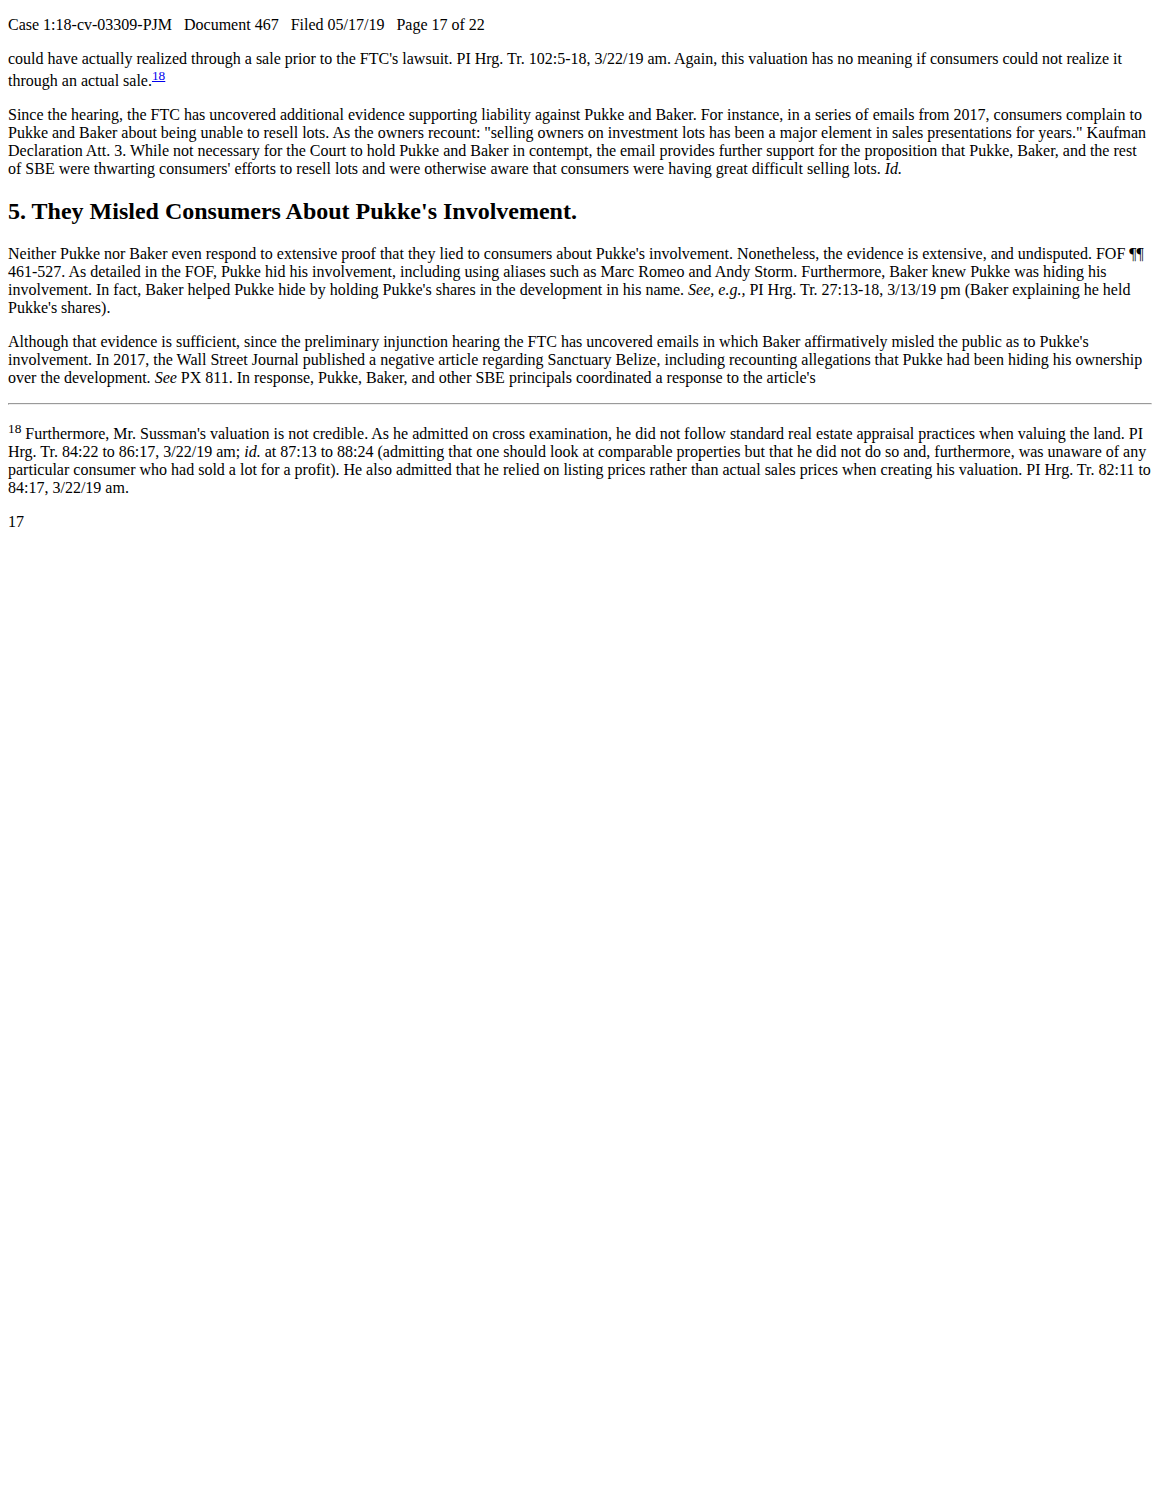Case 1:18-cv-03309-PJM Document 467 Filed 05/17/19 Page 17 of 22
could have actually realized through a sale prior to the FTC's lawsuit. PI Hrg. Tr. 102:5-18, 3/22/19 am. Again, this valuation has no meaning if consumers could not realize it through an actual sale.18
Since the hearing, the FTC has uncovered additional evidence supporting liability against Pukke and Baker. For instance, in a series of emails from 2017, consumers complain to Pukke and Baker about being unable to resell lots. As the owners recount: "selling owners on investment lots has been a major element in sales presentations for years." Kaufman Declaration Att. 3. While not necessary for the Court to hold Pukke and Baker in contempt, the email provides further support for the proposition that Pukke, Baker, and the rest of SBE were thwarting consumers' efforts to resell lots and were otherwise aware that consumers were having great difficult selling lots. Id.
5. They Misled Consumers About Pukke's Involvement.
Neither Pukke nor Baker even respond to extensive proof that they lied to consumers about Pukke's involvement. Nonetheless, the evidence is extensive, and undisputed. FOF ¶¶ 461-527. As detailed in the FOF, Pukke hid his involvement, including using aliases such as Marc Romeo and Andy Storm. Furthermore, Baker knew Pukke was hiding his involvement. In fact, Baker helped Pukke hide by holding Pukke's shares in the development in his name. See, e.g., PI Hrg. Tr. 27:13-18, 3/13/19 pm (Baker explaining he held Pukke's shares).
Although that evidence is sufficient, since the preliminary injunction hearing the FTC has uncovered emails in which Baker affirmatively misled the public as to Pukke's involvement. In 2017, the Wall Street Journal published a negative article regarding Sanctuary Belize, including recounting allegations that Pukke had been hiding his ownership over the development. See PX 811. In response, Pukke, Baker, and other SBE principals coordinated a response to the article's
18 Furthermore, Mr. Sussman's valuation is not credible. As he admitted on cross examination, he did not follow standard real estate appraisal practices when valuing the land. PI Hrg. Tr. 84:22 to 86:17, 3/22/19 am; id. at 87:13 to 88:24 (admitting that one should look at comparable properties but that he did not do so and, furthermore, was unaware of any particular consumer who had sold a lot for a profit). He also admitted that he relied on listing prices rather than actual sales prices when creating his valuation. PI Hrg. Tr. 82:11 to 84:17, 3/22/19 am.
17